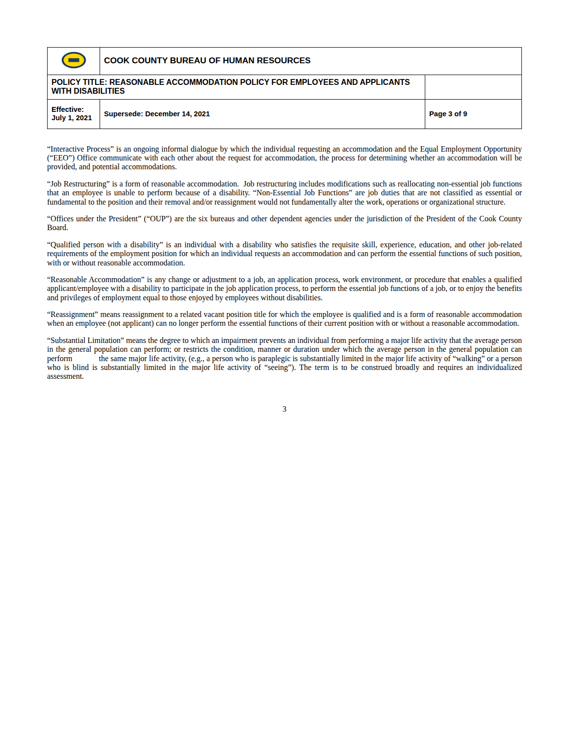| | COOK COUNTY BUREAU OF HUMAN RESOURCES |
| POLICY TITLE: REASONABLE ACCOMMODATION POLICY FOR EMPLOYEES AND APPLICANTS WITH DISABILITIES | |
| Effective: July 1, 2021 | Supersede: December 14, 2021 | Page 3 of 9 |
“Interactive Process” is an ongoing informal dialogue by which the individual requesting an accommodation and the Equal Employment Opportunity (“EEO”) Office communicate with each other about the request for accommodation, the process for determining whether an accommodation will be provided, and potential accommodations.
“Job Restructuring” is a form of reasonable accommodation. Job restructuring includes modifications such as reallocating non-essential job functions that an employee is unable to perform because of a disability. “Non-Essential Job Functions” are job duties that are not classified as essential or fundamental to the position and their removal and/or reassignment would not fundamentally alter the work, operations or organizational structure.
“Offices under the President” (“OUP”) are the six bureaus and other dependent agencies under the jurisdiction of the President of the Cook County Board.
“Qualified person with a disability” is an individual with a disability who satisfies the requisite skill, experience, education, and other job-related requirements of the employment position for which an individual requests an accommodation and can perform the essential functions of such position, with or without reasonable accommodation.
“Reasonable Accommodation” is any change or adjustment to a job, an application process, work environment, or procedure that enables a qualified applicant/employee with a disability to participate in the job application process, to perform the essential job functions of a job, or to enjoy the benefits and privileges of employment equal to those enjoyed by employees without disabilities.
“Reassignment” means reassignment to a related vacant position title for which the employee is qualified and is a form of reasonable accommodation when an employee (not applicant) can no longer perform the essential functions of their current position with or without a reasonable accommodation.
“Substantial Limitation” means the degree to which an impairment prevents an individual from performing a major life activity that the average person in the general population can perform; or restricts the condition, manner or duration under which the average person in the general population can perform the same major life activity, (e.g., a person who is paraplegic is substantially limited in the major life activity of “walking” or a person who is blind is substantially limited in the major life activity of “seeing”). The term is to be construed broadly and requires an individualized assessment.
3